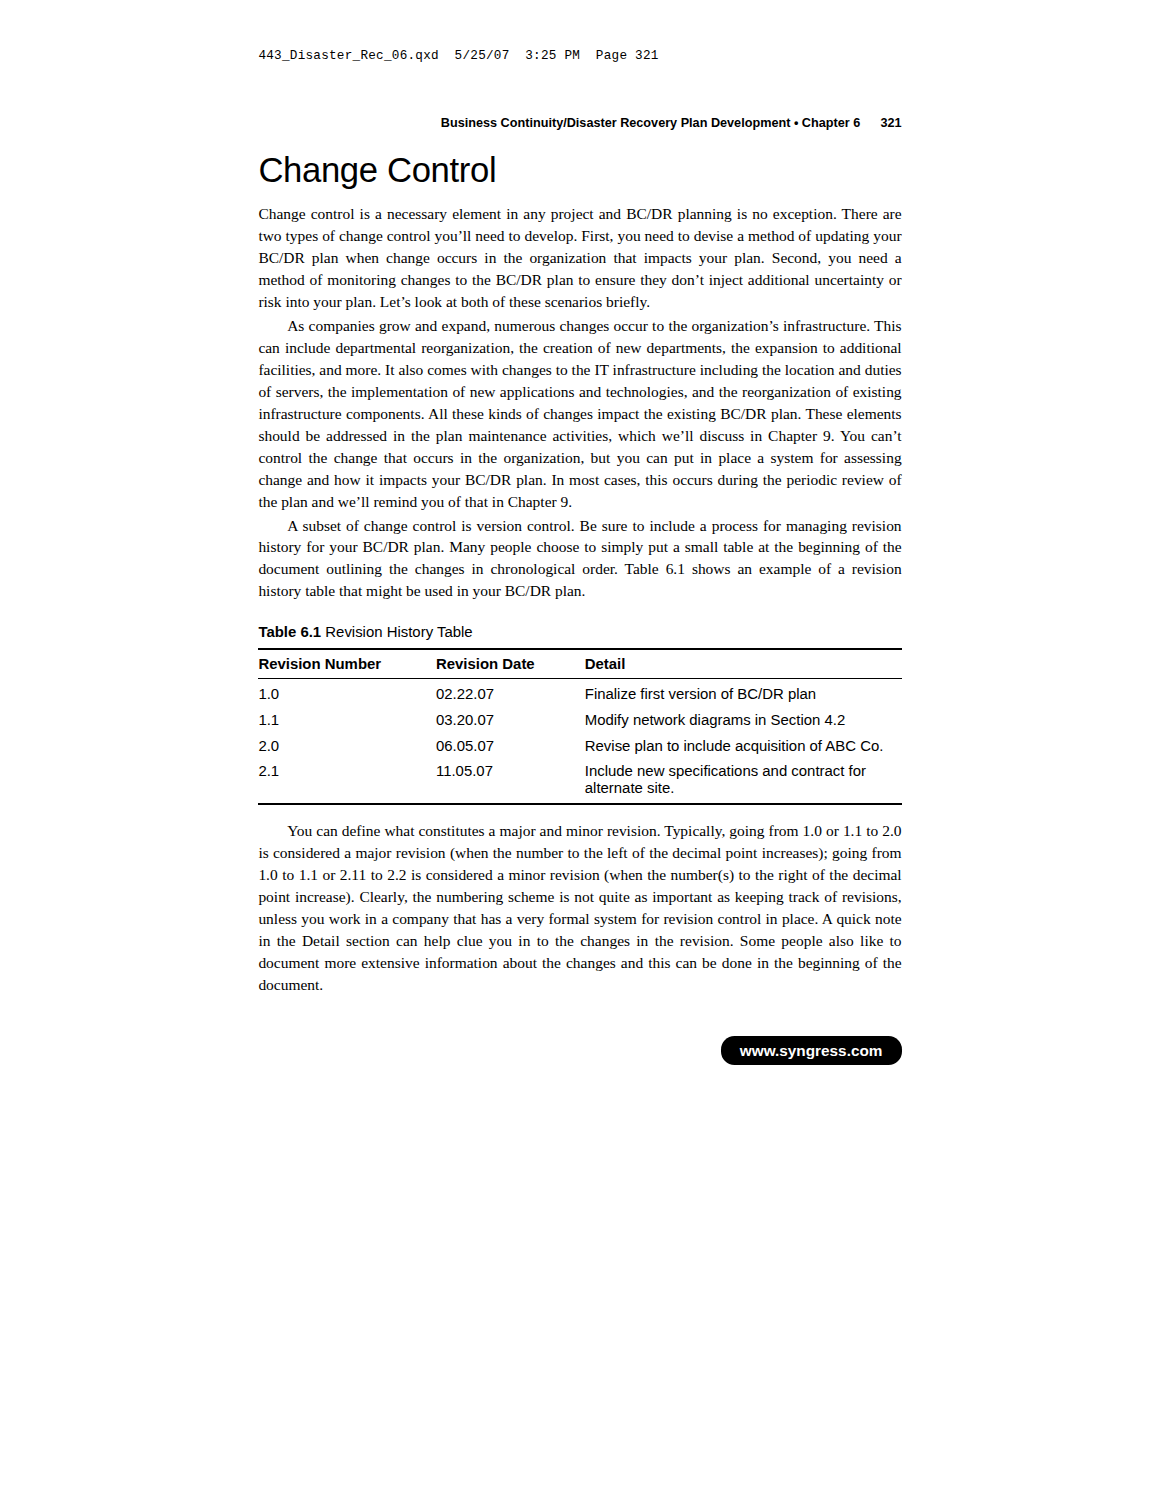443_Disaster_Rec_06.qxd 5/25/07 3:25 PM Page 321
Business Continuity/Disaster Recovery Plan Development • Chapter 6321
Change Control
Change control is a necessary element in any project and BC/DR planning is no exception. There are two types of change control you’ll need to develop. First, you need to devise a method of updating your BC/DR plan when change occurs in the organization that impacts your plan. Second, you need a method of monitoring changes to the BC/DR plan to ensure they don’t inject additional uncertainty or risk into your plan. Let’s look at both of these scenarios briefly.
As companies grow and expand, numerous changes occur to the organization’s infrastructure. This can include departmental reorganization, the creation of new departments, the expansion to additional facilities, and more. It also comes with changes to the IT infrastructure including the location and duties of servers, the implementation of new applications and technologies, and the reorganization of existing infrastructure components. All these kinds of changes impact the existing BC/DR plan. These elements should be addressed in the plan maintenance activities, which we’ll discuss in Chapter 9. You can’t control the change that occurs in the organization, but you can put in place a system for assessing change and how it impacts your BC/DR plan. In most cases, this occurs during the periodic review of the plan and we’ll remind you of that in Chapter 9.
A subset of change control is version control. Be sure to include a process for managing revision history for your BC/DR plan. Many people choose to simply put a small table at the beginning of the document outlining the changes in chronological order. Table 6.1 shows an example of a revision history table that might be used in your BC/DR plan.
Table 6.1 Revision History Table
| Revision Number | Revision Date | Detail |
| --- | --- | --- |
| 1.0 | 02.22.07 | Finalize first version of BC/DR plan |
| 1.1 | 03.20.07 | Modify network diagrams in Section 4.2 |
| 2.0 | 06.05.07 | Revise plan to include acquisition of ABC Co. |
| 2.1 | 11.05.07 | Include new specifications and contract for alternate site. |
You can define what constitutes a major and minor revision. Typically, going from 1.0 or 1.1 to 2.0 is considered a major revision (when the number to the left of the decimal point increases); going from 1.0 to 1.1 or 2.11 to 2.2 is considered a minor revision (when the number(s) to the right of the decimal point increase). Clearly, the numbering scheme is not quite as important as keeping track of revisions, unless you work in a company that has a very formal system for revision control in place. A quick note in the Detail section can help clue you in to the changes in the revision. Some people also like to document more extensive information about the changes and this can be done in the beginning of the document.
www.syngress.com